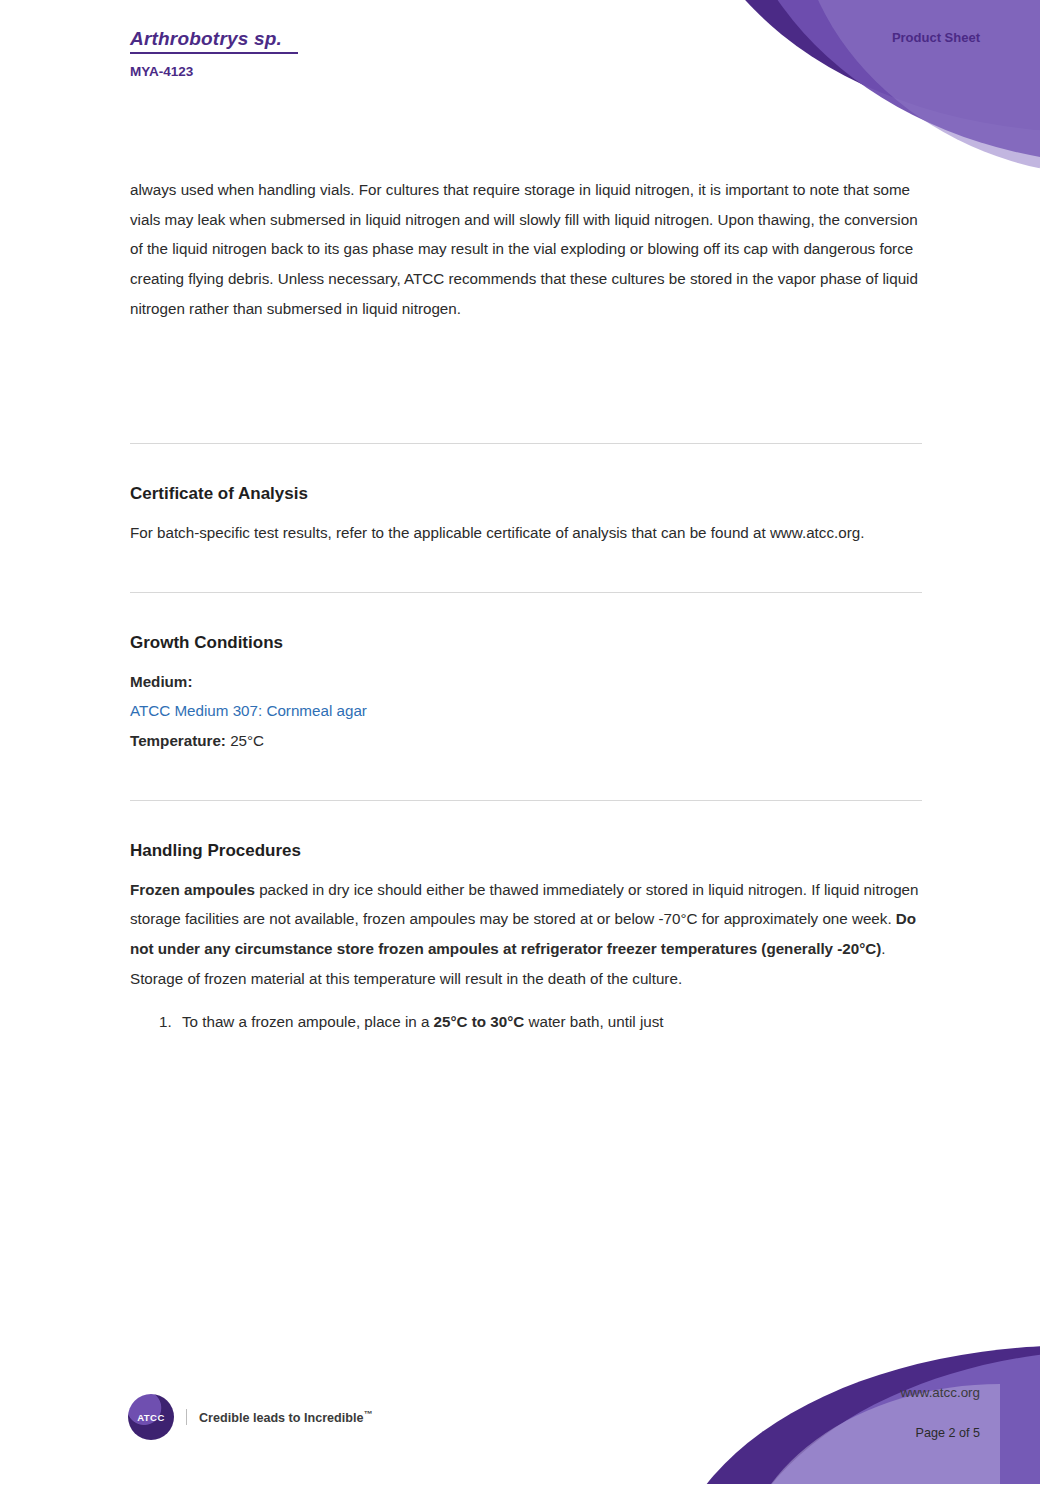Product Sheet
Arthrobotrys sp.
MYA-4123
always used when handling vials. For cultures that require storage in liquid nitrogen, it is important to note that some vials may leak when submersed in liquid nitrogen and will slowly fill with liquid nitrogen. Upon thawing, the conversion of the liquid nitrogen back to its gas phase may result in the vial exploding or blowing off its cap with dangerous force creating flying debris. Unless necessary, ATCC recommends that these cultures be stored in the vapor phase of liquid nitrogen rather than submersed in liquid nitrogen.
Certificate of Analysis
For batch-specific test results, refer to the applicable certificate of analysis that can be found at www.atcc.org.
Growth Conditions
Medium:
ATCC Medium 307: Cornmeal agar
Temperature: 25°C
Handling Procedures
Frozen ampoules packed in dry ice should either be thawed immediately or stored in liquid nitrogen. If liquid nitrogen storage facilities are not available, frozen ampoules may be stored at or below -70°C for approximately one week. Do not under any circumstance store frozen ampoules at refrigerator freezer temperatures (generally -20°C). Storage of frozen material at this temperature will result in the death of the culture.
To thaw a frozen ampoule, place in a 25°C to 30°C water bath, until just
Credible leads to Incredible™
www.atcc.org
Page 2 of 5